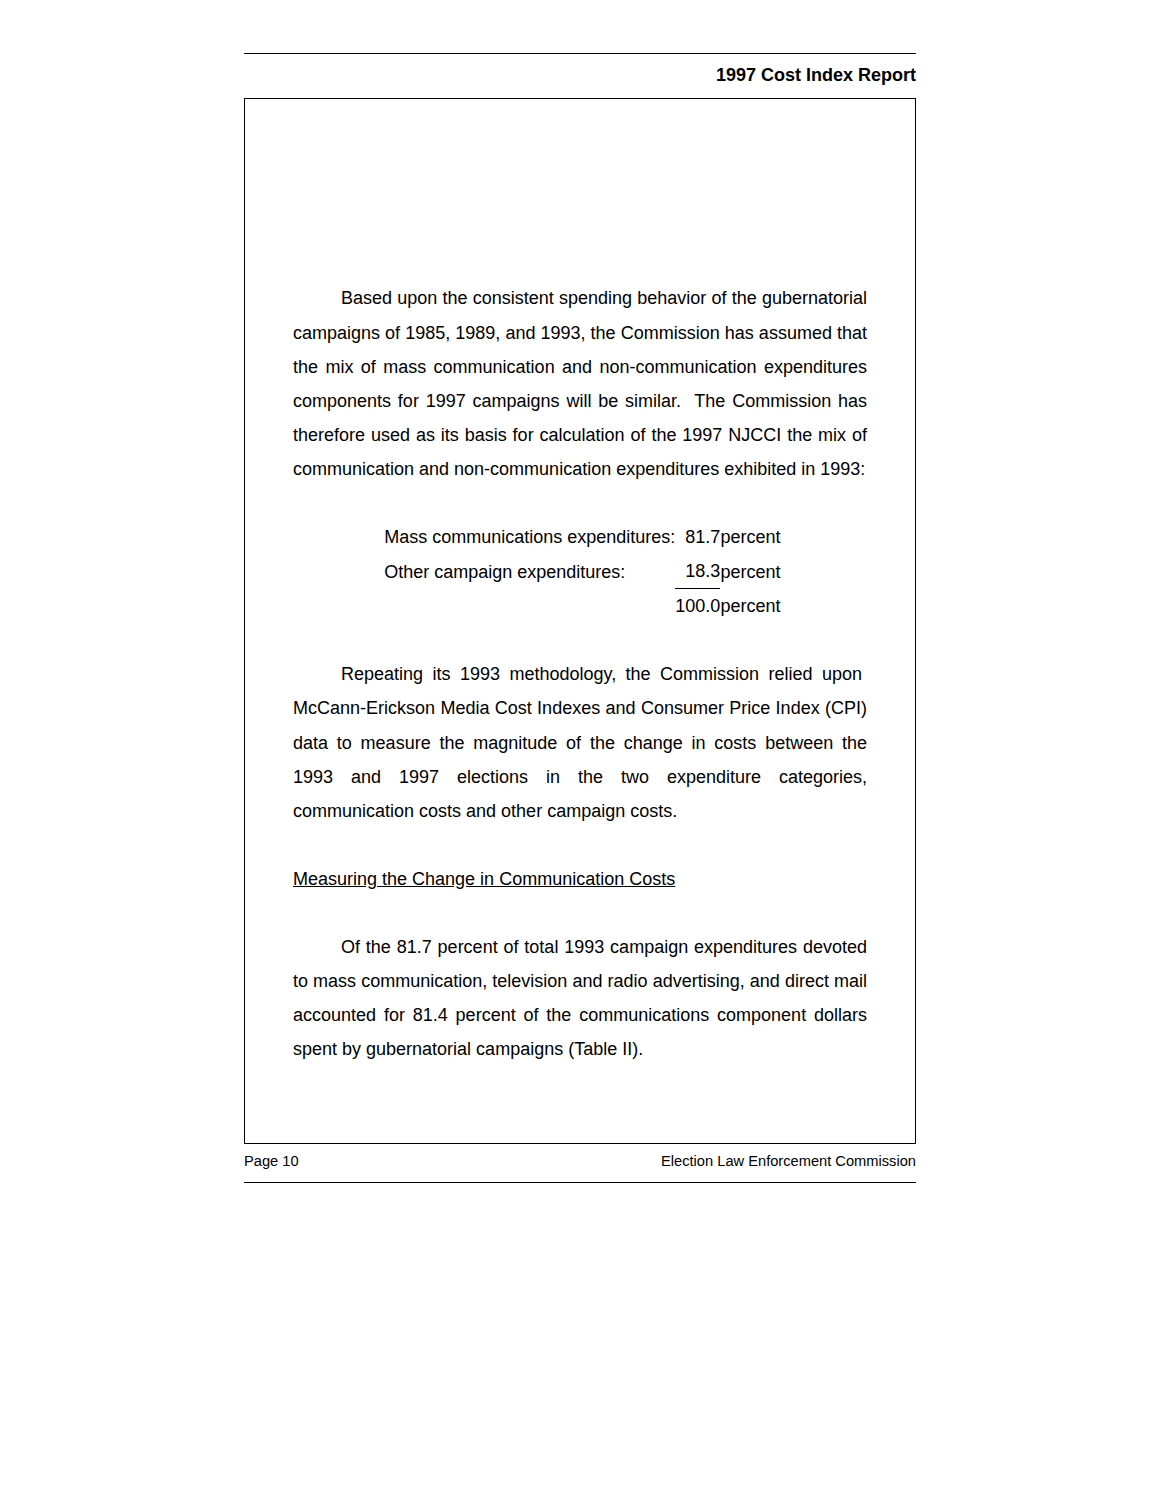1997 Cost Index Report
Based upon the consistent spending behavior of the gubernatorial campaigns of 1985, 1989, and 1993, the Commission has assumed that the mix of mass communication and non-communication expenditures components for 1997 campaigns will be similar. The Commission has therefore used as its basis for calculation of the 1997 NJCCI the mix of communication and non-communication expenditures exhibited in 1993:
| Mass communications expenditures: | 81.7 | percent |
| Other campaign expenditures: | 18.3 | percent |
| | 100.0 | percent |
Repeating its 1993 methodology, the Commission relied upon McCann-Erickson Media Cost Indexes and Consumer Price Index (CPI) data to measure the magnitude of the change in costs between the 1993 and 1997 elections in the two expenditure categories, communication costs and other campaign costs.
Measuring the Change in Communication Costs
Of the 81.7 percent of total 1993 campaign expenditures devoted to mass communication, television and radio advertising, and direct mail accounted for 81.4 percent of the communications component dollars spent by gubernatorial campaigns (Table II).
Page 10 Election Law Enforcement Commission